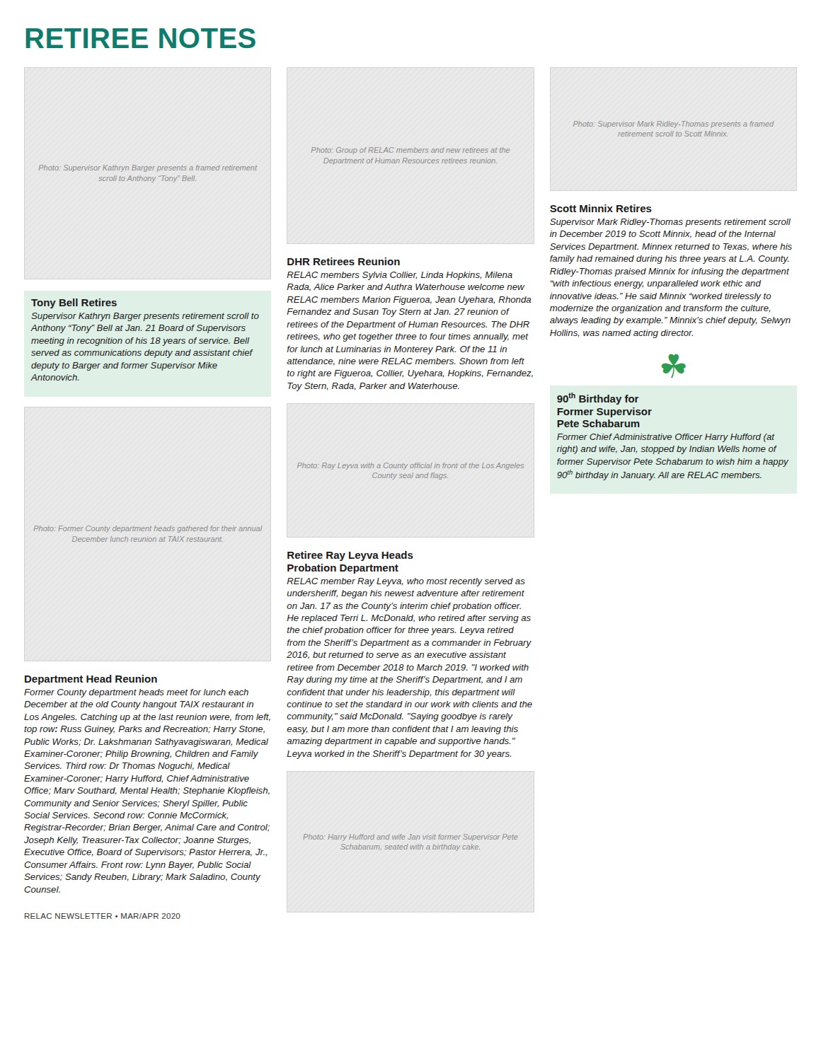Retiree Notes
Photo: Supervisor Kathryn Barger presents a framed retirement scroll to Anthony “Tony” Bell.
Tony Bell Retires
Supervisor Kathryn Barger presents retirement scroll to Anthony “Tony” Bell at Jan. 21 Board of Supervisors meeting in recognition of his 18 years of service. Bell served as communications deputy and assistant chief deputy to Barger and former Supervisor Mike Antonovich.
Photo: Former County department heads gathered for their annual December lunch reunion at TAIX restaurant.
Department Head Reunion
Former County department heads meet for lunch each December at the old County hangout TAIX restaurant in Los Angeles. Catching up at the last reunion were, from left, top row: Russ Guiney, Parks and Recreation; Harry Stone, Public Works; Dr. Lakshmanan Sathyavagiswaran, Medical Examiner-Coroner; Philip Browning, Children and Family Services. Third row: Dr Thomas Noguchi, Medical Examiner-Coroner; Harry Hufford, Chief Administrative Office; Marv Southard, Mental Health; Stephanie Klopfleish, Community and Senior Services; Sheryl Spiller, Public Social Services. Second row: Connie McCormick, Registrar-Recorder; Brian Berger, Animal Care and Control; Joseph Kelly, Treasurer-Tax Collector; Joanne Sturges, Executive Office, Board of Supervisors; Pastor Herrera, Jr., Consumer Affairs. Front row: Lynn Bayer, Public Social Services; Sandy Reuben, Library; Mark Saladino, County Counsel.
RELAC NEWSLETTER • MAR/APR 2020
Photo: Group of RELAC members and new retirees at the Department of Human Resources retirees reunion.
DHR Retirees Reunion
RELAC members Sylvia Collier, Linda Hopkins, Milena Rada, Alice Parker and Authra Waterhouse welcome new RELAC members Marion Figueroa, Jean Uyehara, Rhonda Fernandez and Susan Toy Stern at Jan. 27 reunion of retirees of the Department of Human Resources. The DHR retirees, who get together three to four times annually, met for lunch at Luminarias in Monterey Park. Of the 11 in attendance, nine were RELAC members. Shown from left to right are Figueroa, Collier, Uyehara, Hopkins, Fernandez, Toy Stern, Rada, Parker and Waterhouse.
Photo: Ray Leyva with a County official in front of the Los Angeles County seal and flags.
Retiree Ray Leyva Heads
Probation Department
RELAC member Ray Leyva, who most recently served as undersheriff, began his newest adventure after retirement on Jan. 17 as the County’s interim chief probation officer. He replaced Terri L. McDonald, who retired after serving as the chief probation officer for three years. Leyva retired from the Sheriff’s Department as a commander in February 2016, but returned to serve as an executive assistant retiree from December 2018 to March 2019. "I worked with Ray during my time at the Sheriff’s Department, and I am confident that under his leadership, this department will continue to set the standard in our work with clients and the community," said McDonald. "Saying goodbye is rarely easy, but I am more than confident that I am leaving this amazing department in capable and supportive hands." Leyva worked in the Sheriff’s Department for 30 years.
Photo: Harry Hufford and wife Jan visit former Supervisor Pete Schabarum, seated with a birthday cake.
Photo: Supervisor Mark Ridley-Thomas presents a framed retirement scroll to Scott Minnix.
Scott Minnix Retires
Supervisor Mark Ridley-Thomas presents retirement scroll in December 2019 to Scott Minnix, head of the Internal Services Department. Minnex returned to Texas, where his family had remained during his three years at L.A. County. Ridley-Thomas praised Minnix for infusing the department “with infectious energy, unparalleled work ethic and innovative ideas.” He said Minnix “worked tirelessly to modernize the organization and transform the culture, always leading by example.” Minnix’s chief deputy, Selwyn Hollins, was named acting director.
☘
90th Birthday for
Former Supervisor
Pete Schabarum
Former Chief Administrative Officer Harry Hufford (at right) and wife, Jan, stopped by Indian Wells home of former Supervisor Pete Schabarum to wish him a happy 90th birthday in January. All are RELAC members.